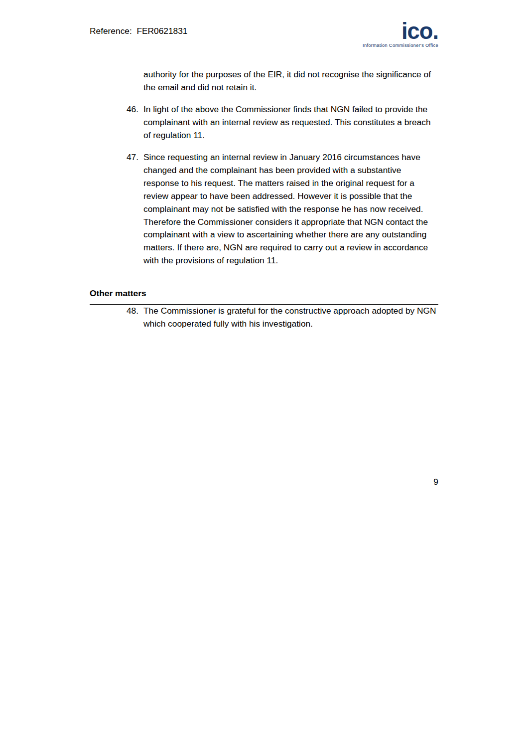Reference: FER0621831
ico.
Information Commissioner's Office
authority for the purposes of the EIR, it did not recognise the significance of the email and did not retain it.
46. In light of the above the Commissioner finds that NGN failed to provide the complainant with an internal review as requested. This constitutes a breach of regulation 11.
47. Since requesting an internal review in January 2016 circumstances have changed and the complainant has been provided with a substantive response to his request. The matters raised in the original request for a review appear to have been addressed. However it is possible that the complainant may not be satisfied with the response he has now received. Therefore the Commissioner considers it appropriate that NGN contact the complainant with a view to ascertaining whether there are any outstanding matters. If there are, NGN are required to carry out a review in accordance with the provisions of regulation 11.
Other matters
48. The Commissioner is grateful for the constructive approach adopted by NGN which cooperated fully with his investigation.
9